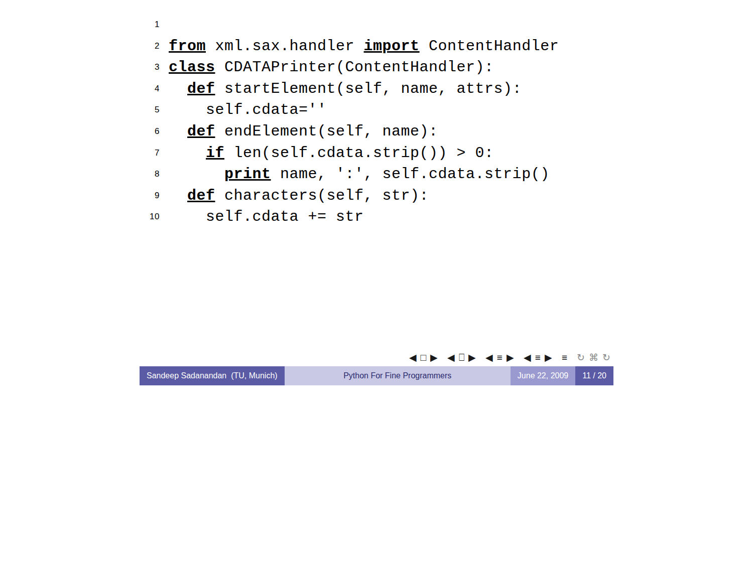from xml.sax.handler import ContentHandler
class CDATAPrinter(ContentHandler):
def startElement(self, name, attrs):
self.cdata=''
def endElement(self, name):
if len(self.cdata.strip()) > 0:
print name, ':', self.cdata.strip()
def characters(self, str):
self.cdata += str
◀ □ ▶ ◀ ⎕ ▶ ◀ ≡ ▶ ◀ ≡ ▶ ≡ ↻ ⌘ ↻
Sandeep Sadanandan (TU, Munich)
Python For Fine Programmers
June 22, 2009
11 / 20